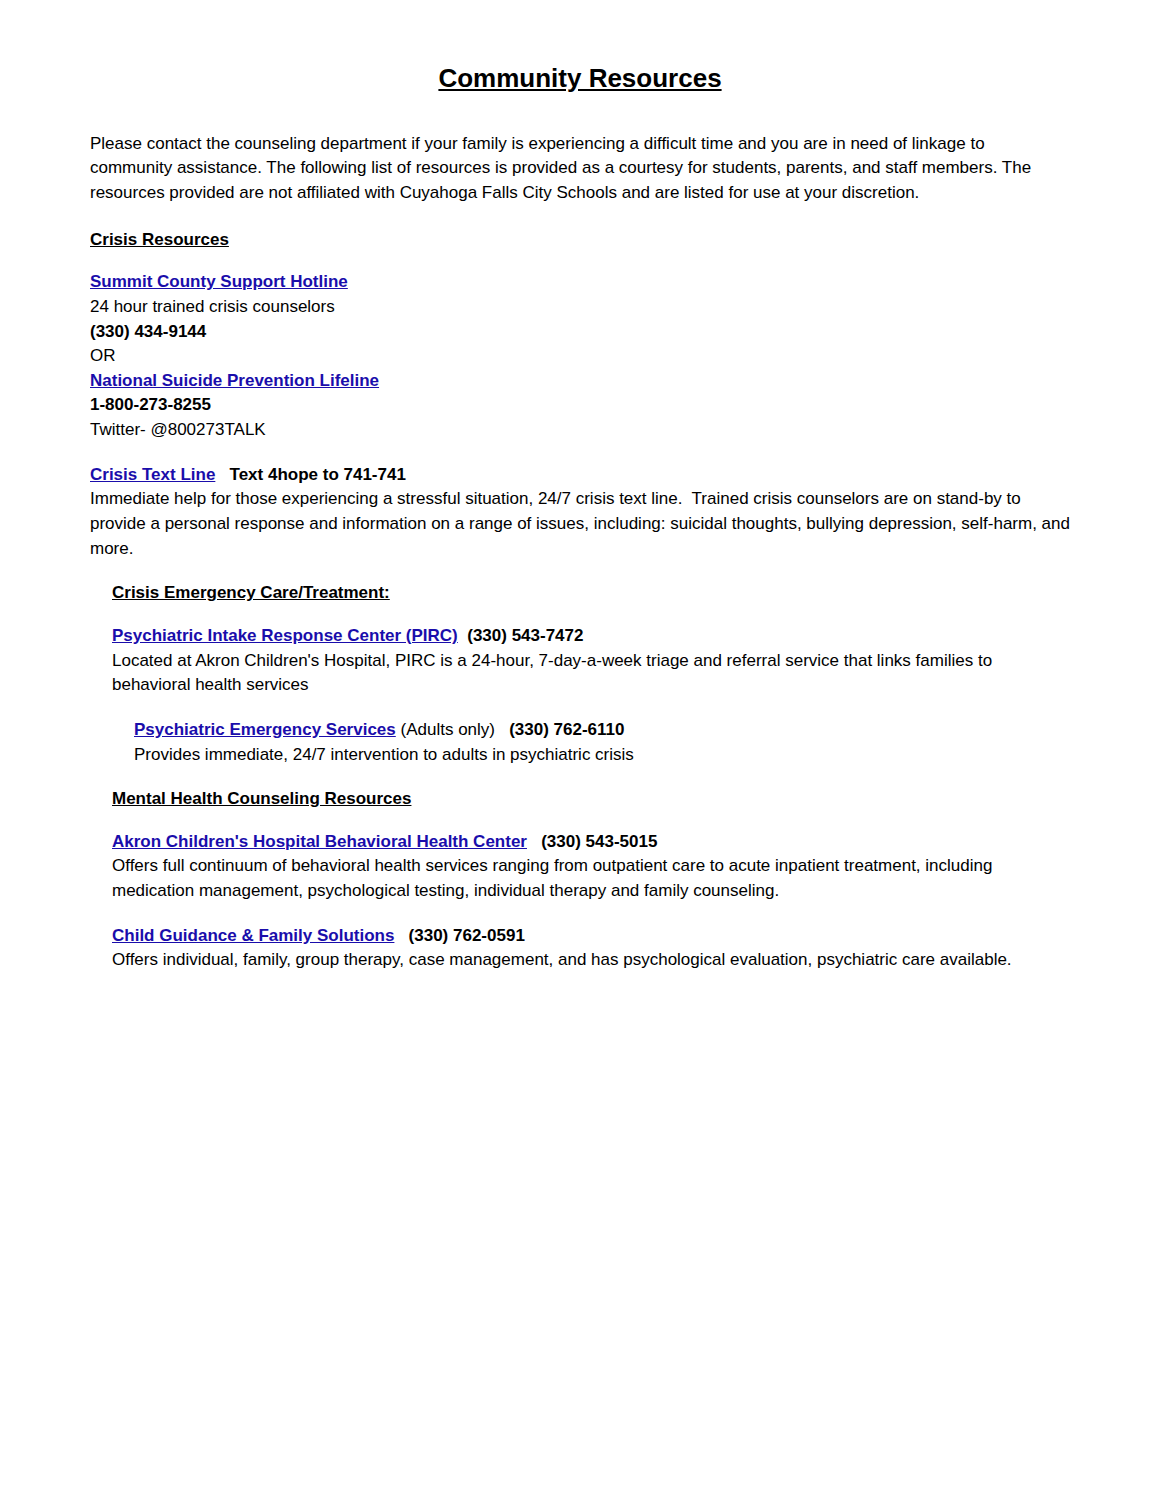Community Resources
Please contact the counseling department if your family is experiencing a difficult time and you are in need of linkage to community assistance. The following list of resources is provided as a courtesy for students, parents, and staff members. The resources provided are not affiliated with Cuyahoga Falls City Schools and are listed for use at your discretion.
Crisis Resources
Summit County Support Hotline
24 hour trained crisis counselors
(330) 434-9144
OR
National Suicide Prevention Lifeline
1-800-273-8255
Twitter- @800273TALK
Crisis Text Line Text 4hope to 741-741
Immediate help for those experiencing a stressful situation, 24/7 crisis text line. Trained crisis counselors are on stand-by to provide a personal response and information on a range of issues, including: suicidal thoughts, bullying depression, self-harm, and more.
Crisis Emergency Care/Treatment:
Psychiatric Intake Response Center (PIRC) (330) 543-7472
Located at Akron Children's Hospital, PIRC is a 24-hour, 7-day-a-week triage and referral service that links families to behavioral health services
Psychiatric Emergency Services (Adults only) (330) 762-6110
Provides immediate, 24/7 intervention to adults in psychiatric crisis
Mental Health Counseling Resources
Akron Children's Hospital Behavioral Health Center (330) 543-5015
Offers full continuum of behavioral health services ranging from outpatient care to acute inpatient treatment, including medication management, psychological testing, individual therapy and family counseling.
Child Guidance & Family Solutions (330) 762-0591
Offers individual, family, group therapy, case management, and has psychological evaluation, psychiatric care available.